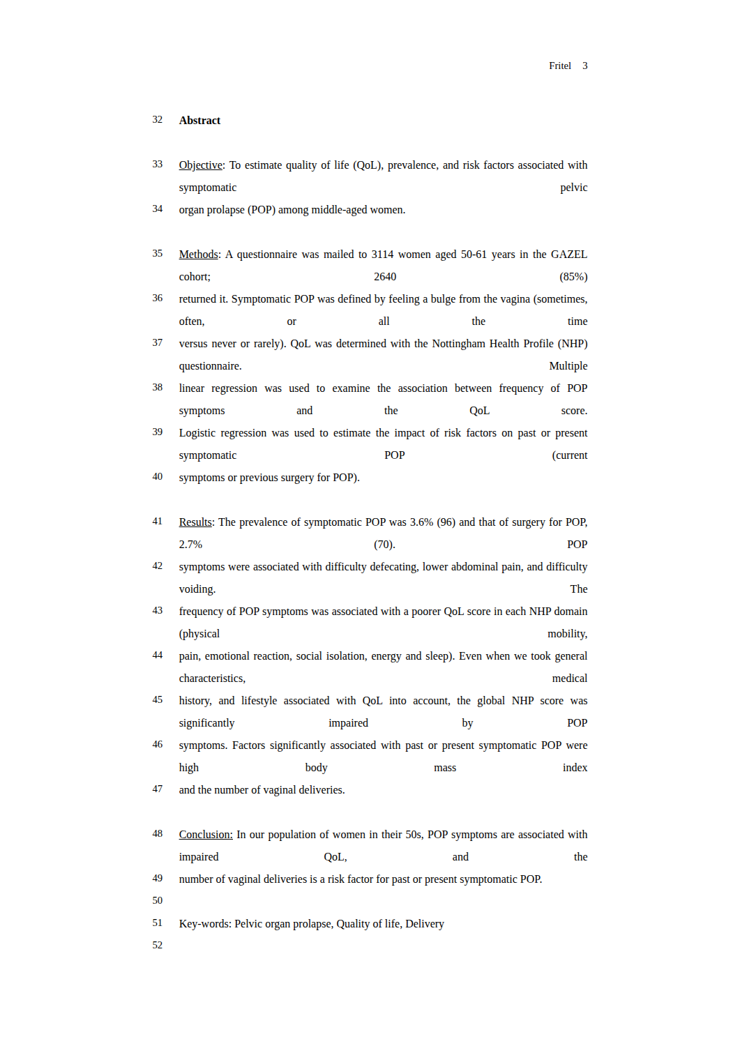Fritel3
32
Abstract
33
Objective: To estimate quality of life (QoL), prevalence, and risk factors associated with symptomatic pelvic
34
organ prolapse (POP) among middle-aged women.
35
Methods: A questionnaire was mailed to 3114 women aged 50-61 years in the GAZEL cohort; 2640 (85%)
36
returned it. Symptomatic POP was defined by feeling a bulge from the vagina (sometimes, often, or all the time
37
versus never or rarely). QoL was determined with the Nottingham Health Profile (NHP) questionnaire. Multiple
38
linear regression was used to examine the association between frequency of POP symptoms and the QoL score.
39
Logistic regression was used to estimate the impact of risk factors on past or present symptomatic POP (current
40
symptoms or previous surgery for POP).
41
Results: The prevalence of symptomatic POP was 3.6% (96) and that of surgery for POP, 2.7% (70). POP
42
symptoms were associated with difficulty defecating, lower abdominal pain, and difficulty voiding. The
43
frequency of POP symptoms was associated with a poorer QoL score in each NHP domain (physical mobility,
44
pain, emotional reaction, social isolation, energy and sleep). Even when we took general characteristics, medical
45
history, and lifestyle associated with QoL into account, the global NHP score was significantly impaired by POP
46
symptoms. Factors significantly associated with past or present symptomatic POP were high body mass index
47
and the number of vaginal deliveries.
48
Conclusion: In our population of women in their 50s, POP symptoms are associated with impaired QoL, and the
49
number of vaginal deliveries is a risk factor for past or present symptomatic POP.
50
51
Key-words: Pelvic organ prolapse, Quality of life, Delivery
52